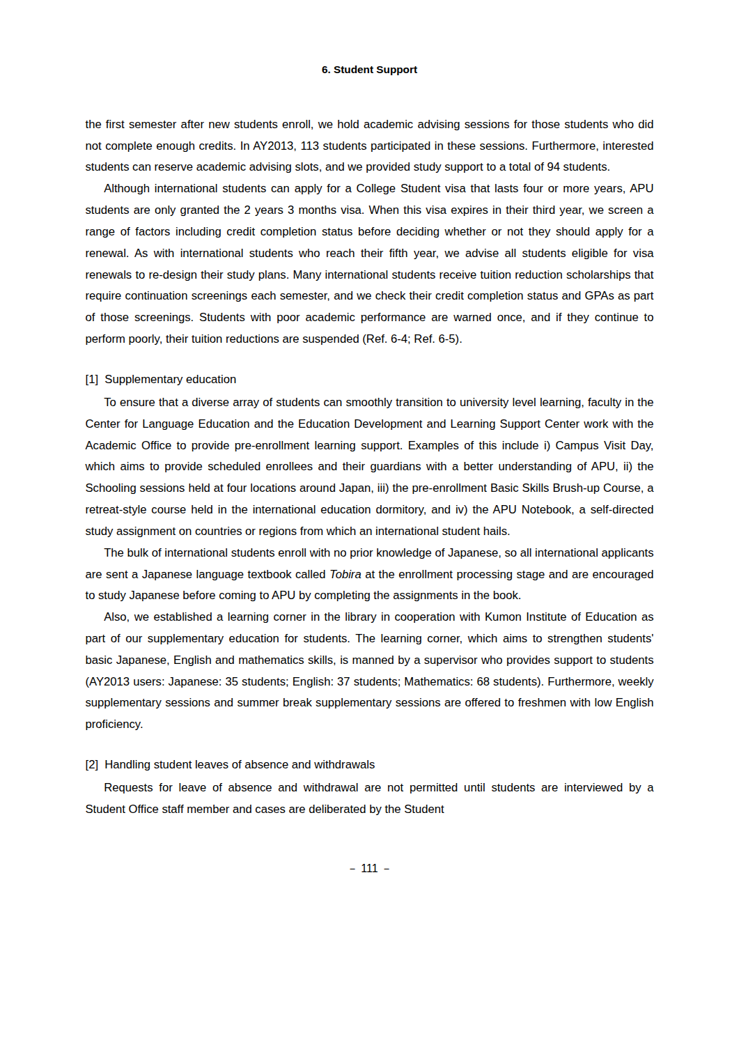6. Student Support
the first semester after new students enroll, we hold academic advising sessions for those students who did not complete enough credits. In AY2013, 113 students participated in these sessions. Furthermore, interested students can reserve academic advising slots, and we provided study support to a total of 94 students.
Although international students can apply for a College Student visa that lasts four or more years, APU students are only granted the 2 years 3 months visa. When this visa expires in their third year, we screen a range of factors including credit completion status before deciding whether or not they should apply for a renewal. As with international students who reach their fifth year, we advise all students eligible for visa renewals to re-design their study plans. Many international students receive tuition reduction scholarships that require continuation screenings each semester, and we check their credit completion status and GPAs as part of those screenings. Students with poor academic performance are warned once, and if they continue to perform poorly, their tuition reductions are suspended (Ref. 6-4; Ref. 6-5).
[1] Supplementary education
To ensure that a diverse array of students can smoothly transition to university level learning, faculty in the Center for Language Education and the Education Development and Learning Support Center work with the Academic Office to provide pre-enrollment learning support. Examples of this include i) Campus Visit Day, which aims to provide scheduled enrollees and their guardians with a better understanding of APU, ii) the Schooling sessions held at four locations around Japan, iii) the pre-enrollment Basic Skills Brush-up Course, a retreat-style course held in the international education dormitory, and iv) the APU Notebook, a self-directed study assignment on countries or regions from which an international student hails.
The bulk of international students enroll with no prior knowledge of Japanese, so all international applicants are sent a Japanese language textbook called Tobira at the enrollment processing stage and are encouraged to study Japanese before coming to APU by completing the assignments in the book.
Also, we established a learning corner in the library in cooperation with Kumon Institute of Education as part of our supplementary education for students. The learning corner, which aims to strengthen students' basic Japanese, English and mathematics skills, is manned by a supervisor who provides support to students (AY2013 users: Japanese: 35 students; English: 37 students; Mathematics: 68 students). Furthermore, weekly supplementary sessions and summer break supplementary sessions are offered to freshmen with low English proficiency.
[2] Handling student leaves of absence and withdrawals
Requests for leave of absence and withdrawal are not permitted until students are interviewed by a Student Office staff member and cases are deliberated by the Student
－ 111 －